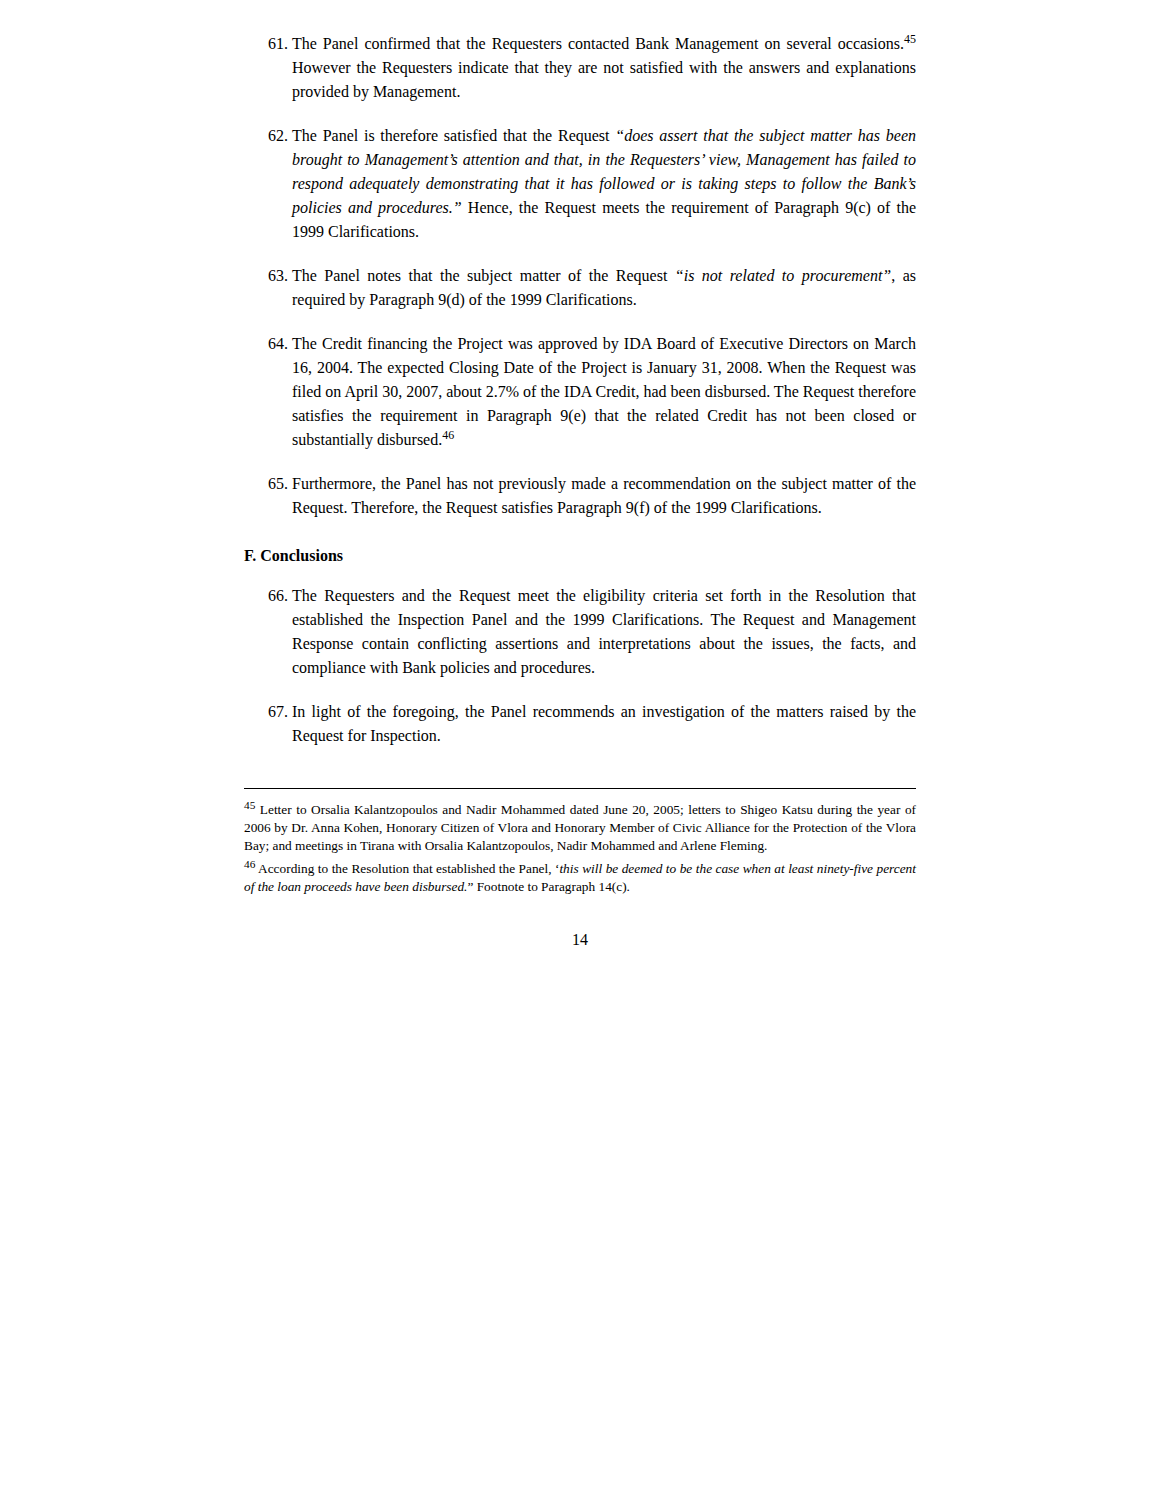The Panel confirmed that the Requesters contacted Bank Management on several occasions.45 However the Requesters indicate that they are not satisfied with the answers and explanations provided by Management.
The Panel is therefore satisfied that the Request “does assert that the subject matter has been brought to Management’s attention and that, in the Requesters’ view, Management has failed to respond adequately demonstrating that it has followed or is taking steps to follow the Bank’s policies and procedures.” Hence, the Request meets the requirement of Paragraph 9(c) of the 1999 Clarifications.
The Panel notes that the subject matter of the Request “is not related to procurement”, as required by Paragraph 9(d) of the 1999 Clarifications.
The Credit financing the Project was approved by IDA Board of Executive Directors on March 16, 2004. The expected Closing Date of the Project is January 31, 2008. When the Request was filed on April 30, 2007, about 2.7% of the IDA Credit, had been disbursed. The Request therefore satisfies the requirement in Paragraph 9(e) that the related Credit has not been closed or substantially disbursed.46
Furthermore, the Panel has not previously made a recommendation on the subject matter of the Request. Therefore, the Request satisfies Paragraph 9(f) of the 1999 Clarifications.
F. Conclusions
The Requesters and the Request meet the eligibility criteria set forth in the Resolution that established the Inspection Panel and the 1999 Clarifications. The Request and Management Response contain conflicting assertions and interpretations about the issues, the facts, and compliance with Bank policies and procedures.
In light of the foregoing, the Panel recommends an investigation of the matters raised by the Request for Inspection.
45 Letter to Orsalia Kalantzopoulos and Nadir Mohammed dated June 20, 2005; letters to Shigeo Katsu during the year of 2006 by Dr. Anna Kohen, Honorary Citizen of Vlora and Honorary Member of Civic Alliance for the Protection of the Vlora Bay; and meetings in Tirana with Orsalia Kalantzopoulos, Nadir Mohammed and Arlene Fleming.
46 According to the Resolution that established the Panel, ‘this will be deemed to be the case when at least ninety-five percent of the loan proceeds have been disbursed.” Footnote to Paragraph 14(c).
14